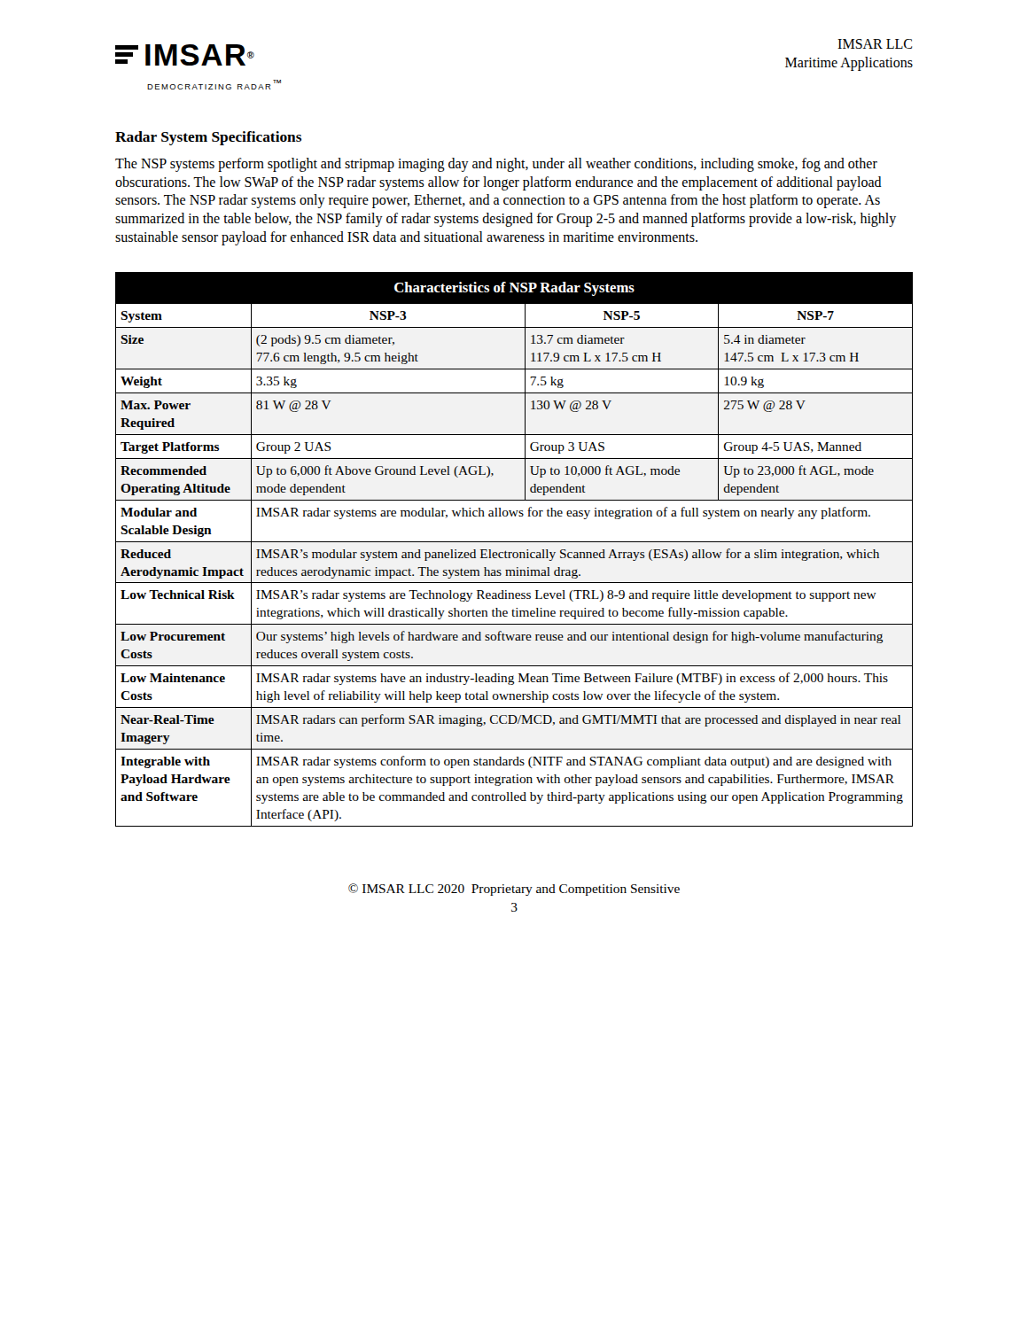IMSAR®
DEMOCRATIZING RADAR™
IMSAR LLC
Maritime Applications
Radar System Specifications
The NSP systems perform spotlight and stripmap imaging day and night, under all weather conditions, including smoke, fog and other obscurations. The low SWaP of the NSP radar systems allow for longer platform endurance and the emplacement of additional payload sensors. The NSP radar systems only require power, Ethernet, and a connection to a GPS antenna from the host platform to operate. As summarized in the table below, the NSP family of radar systems designed for Group 2-5 and manned platforms provide a low-risk, highly sustainable sensor payload for enhanced ISR data and situational awareness in maritime environments.
Characteristics of NSP Radar Systems
| System | NSP-3 | NSP-5 | NSP-7 |
| --- | --- | --- | --- |
| Size | (2 pods) 9.5 cm diameter, 77.6 cm length, 9.5 cm height | 13.7 cm diameter 117.9 cm L x 17.5 cm H | 5.4 in diameter 147.5 cm L x 17.3 cm H |
| Weight | 3.35 kg | 7.5 kg | 10.9 kg |
| Max. Power Required | 81 W @ 28 V | 130 W @ 28 V | 275 W @ 28 V |
| Target Platforms | Group 2 UAS | Group 3 UAS | Group 4-5 UAS, Manned |
| Recommended Operating Altitude | Up to 6,000 ft Above Ground Level (AGL), mode dependent | Up to 10,000 ft AGL, mode dependent | Up to 23,000 ft AGL, mode dependent |
| Modular and Scalable Design | IMSAR radar systems are modular, which allows for the easy integration of a full system on nearly any platform. |
| Reduced Aerodynamic Impact | IMSAR’s modular system and panelized Electronically Scanned Arrays (ESAs) allow for a slim integration, which reduces aerodynamic impact. The system has minimal drag. |
| Low Technical Risk | IMSAR’s radar systems are Technology Readiness Level (TRL) 8-9 and require little development to support new integrations, which will drastically shorten the timeline required to become fully-mission capable. |
| Low Procurement Costs | Our systems’ high levels of hardware and software reuse and our intentional design for high-volume manufacturing reduces overall system costs. |
| Low Maintenance Costs | IMSAR radar systems have an industry-leading Mean Time Between Failure (MTBF) in excess of 2,000 hours. This high level of reliability will help keep total ownership costs low over the lifecycle of the system. |
| Near-Real-Time Imagery | IMSAR radars can perform SAR imaging, CCD/MCD, and GMTI/MMTI that are processed and displayed in near real time. |
| Integrable with Payload Hardware and Software | IMSAR radar systems conform to open standards (NITF and STANAG compliant data output) and are designed with an open systems architecture to support integration with other payload sensors and capabilities. Furthermore, IMSAR systems are able to be commanded and controlled by third-party applications using our open Application Programming Interface (API). |
© IMSAR LLC 2020 Proprietary and Competition Sensitive
3